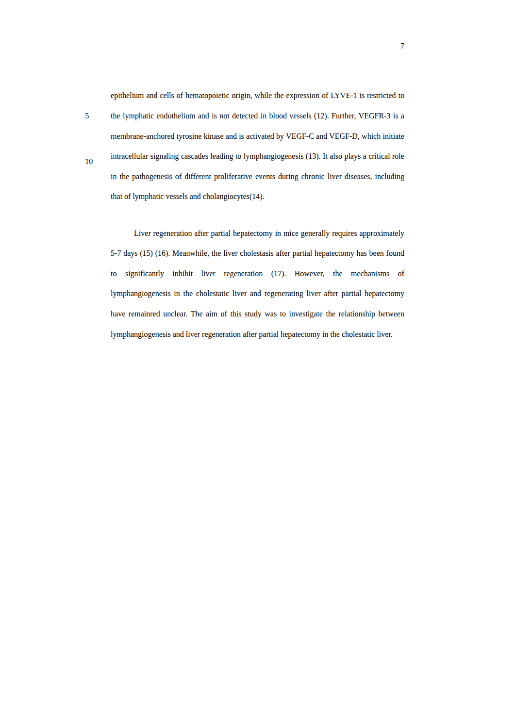7
5 10
epithelium and cells of hematopoietic origin, while the expression of LYVE-1 is restricted to the lymphatic endothelium and is not detected in blood vessels (12). Further, VEGFR-3 is a membrane-anchored tyrosine kinase and is activated by VEGF-C and VEGF-D, which initiate intracellular signaling cascades leading to lymphangiogenesis (13). It also plays a critical role in the pathogenesis of different proliferative events during chronic liver diseases, including that of lymphatic vessels and cholangiocytes(14).
Liver regeneration after partial hepatectomy in mice generally requires approximately 5-7 days (15) (16). Meanwhile, the liver cholestasis after partial hepatectomy has been found to significantly inhibit liver regeneration (17). However, the mechanisms of lymphangiogenesis in the cholestatic liver and regenerating liver after partial hepatectomy have remainred unclear. The aim of this study was to investigate the relationship between lymphangiogenesis and liver regeneration after partial hepatectomy in the cholestatic liver.